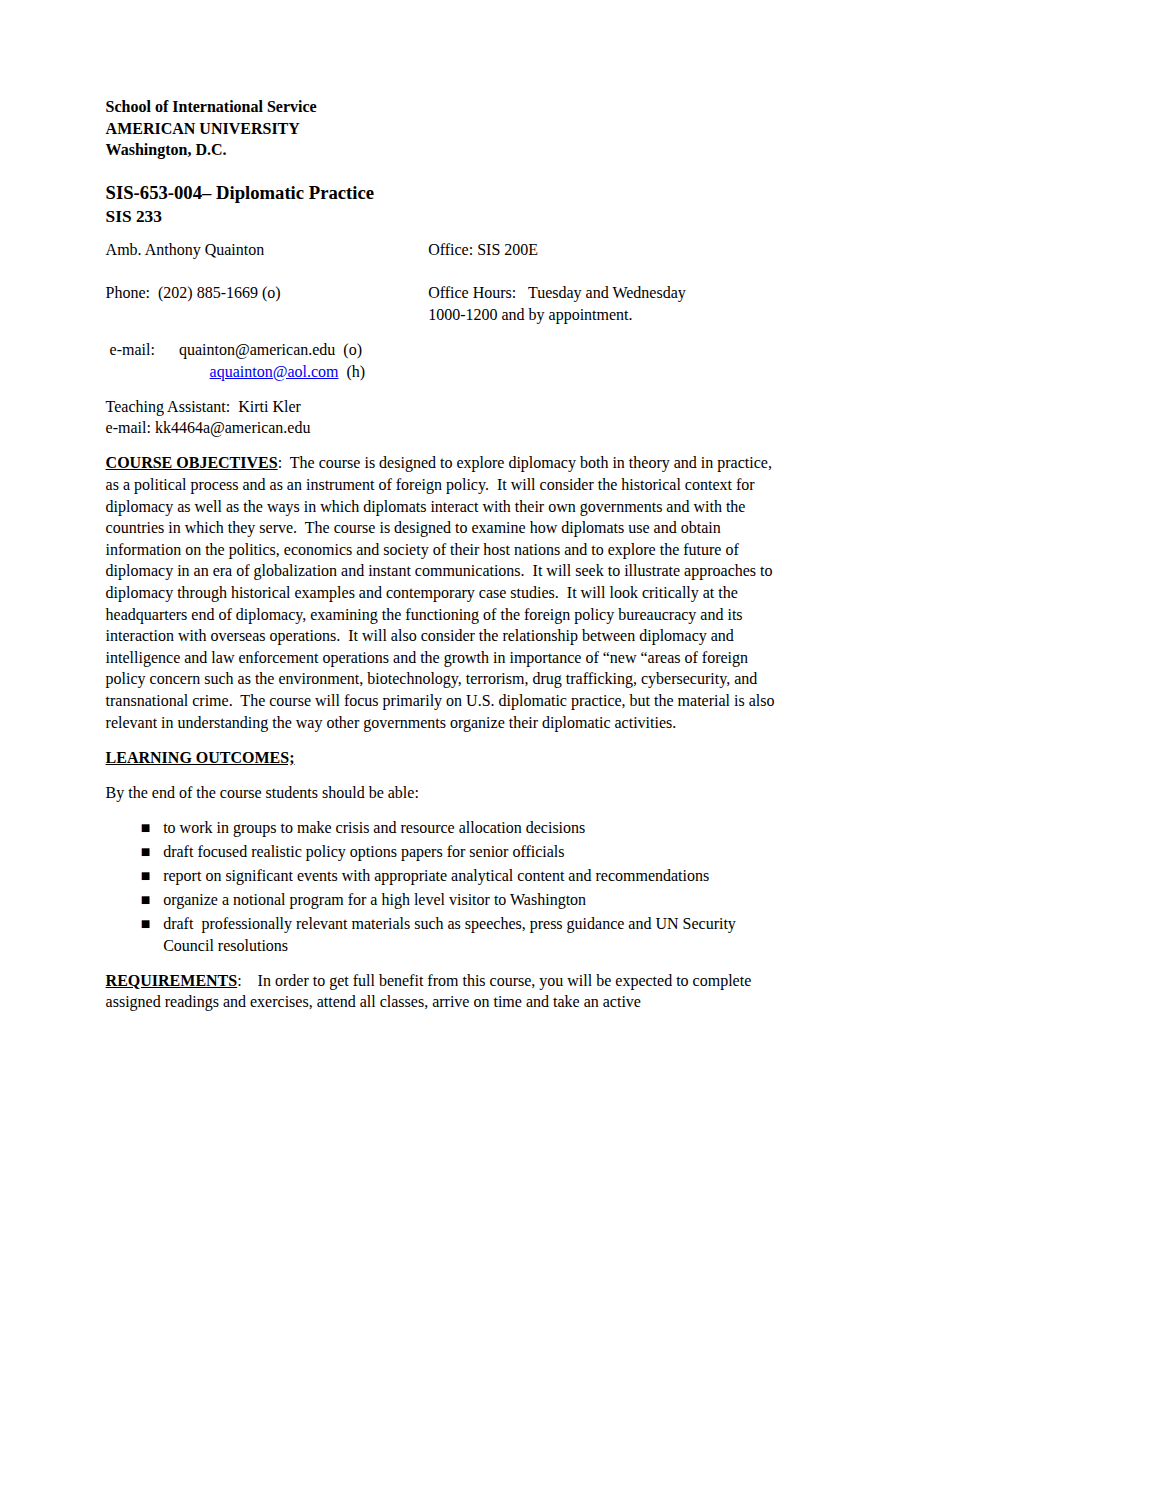School of International Service
AMERICAN UNIVERSITY
Washington, D.C.
SIS-653-004– Diplomatic Practice
SIS 233
| Amb. Anthony Quainton | Office: SIS 200E |
| Phone: (202) 885-1669 (o) | Office Hours: Tuesday and Wednesday 1000-1200 and by appointment. |
e-mail: quainton@american.edu (o)
aquainton@aol.com (h)
Teaching Assistant: Kirti Kler
e-mail: kk4464a@american.edu
COURSE OBJECTIVES
: The course is designed to explore diplomacy both in theory and in practice, as a political process and as an instrument of foreign policy. It will consider the historical context for diplomacy as well as the ways in which diplomats interact with their own governments and with the countries in which they serve. The course is designed to examine how diplomats use and obtain information on the politics, economics and society of their host nations and to explore the future of diplomacy in an era of globalization and instant communications. It will seek to illustrate approaches to diplomacy through historical examples and contemporary case studies. It will look critically at the headquarters end of diplomacy, examining the functioning of the foreign policy bureaucracy and its interaction with overseas operations. It will also consider the relationship between diplomacy and intelligence and law enforcement operations and the growth in importance of “new “areas of foreign policy concern such as the environment, biotechnology, terrorism, drug trafficking, cybersecurity, and transnational crime. The course will focus primarily on U.S. diplomatic practice, but the material is also relevant in understanding the way other governments organize their diplomatic activities.
LEARNING OUTCOMES;
By the end of the course students should be able:
to work in groups to make crisis and resource allocation decisions
draft focused realistic policy options papers for senior officials
report on significant events with appropriate analytical content and recommendations
organize a notional program for a high level visitor to Washington
draft professionally relevant materials such as speeches, press guidance and UN Security Council resolutions
REQUIREMENTS
: In order to get full benefit from this course, you will be expected to complete assigned readings and exercises, attend all classes, arrive on time and take an active